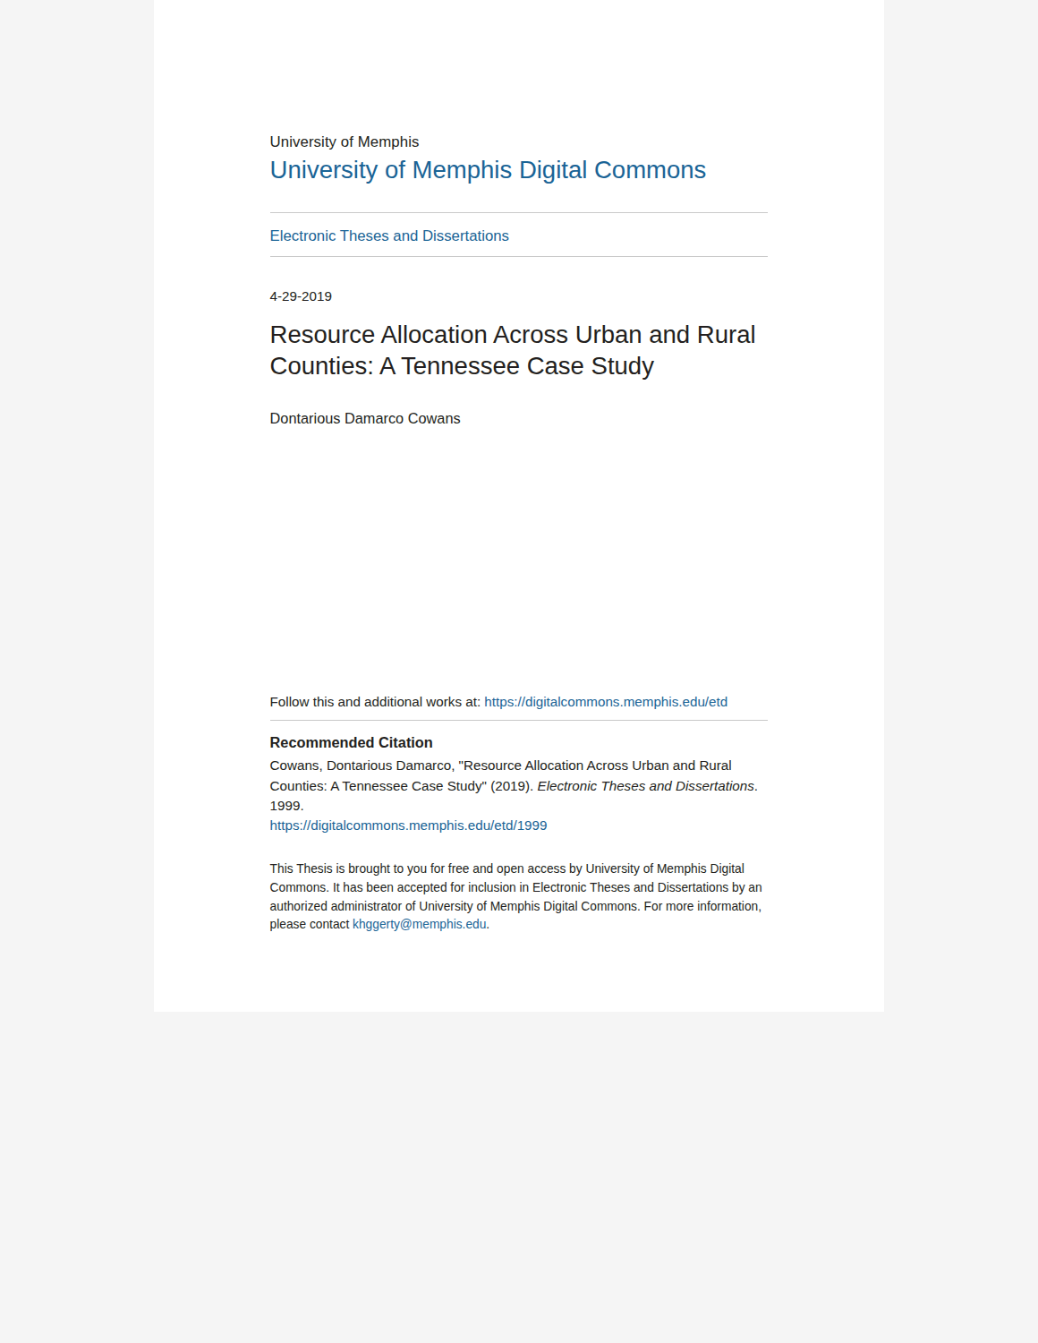University of Memphis
University of Memphis Digital Commons
Electronic Theses and Dissertations
4-29-2019
Resource Allocation Across Urban and Rural Counties: A Tennessee Case Study
Dontarious Damarco Cowans
Follow this and additional works at: https://digitalcommons.memphis.edu/etd
Recommended Citation
Cowans, Dontarious Damarco, "Resource Allocation Across Urban and Rural Counties: A Tennessee Case Study" (2019). Electronic Theses and Dissertations. 1999.
https://digitalcommons.memphis.edu/etd/1999
This Thesis is brought to you for free and open access by University of Memphis Digital Commons. It has been accepted for inclusion in Electronic Theses and Dissertations by an authorized administrator of University of Memphis Digital Commons. For more information, please contact khggerty@memphis.edu.